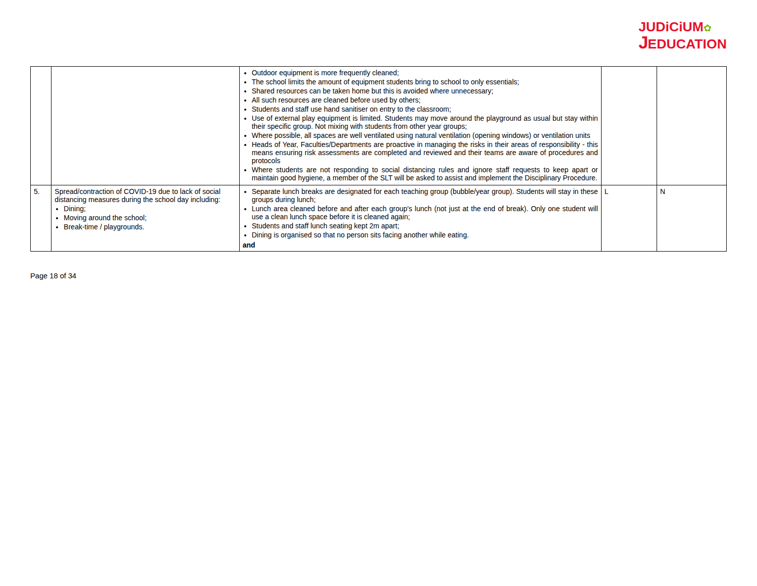JUDiCiUM✿
JEDUCATION
| | | Outdoor equipment is more frequently cleaned; The school limits the amount of equipment students bring to school to only essentials; Shared resources can be taken home but this is avoided where unnecessary; All such resources are cleaned before used by others; Students and staff use hand sanitiser on entry to the classroom; Use of external play equipment is limited. Students may move around the playground as usual but stay within their specific group. Not mixing with students from other year groups; Where possible, all spaces are well ventilated using natural ventilation (opening windows) or ventilation units Heads of Year, Faculties/Departments are proactive in managing the risks in their areas of responsibility - this means ensuring risk assessments are completed and reviewed and their teams are aware of procedures and protocols Where students are not responding to social distancing rules and ignore staff requests to keep apart or maintain good hygiene, a member of the SLT will be asked to assist and implement the Disciplinary Procedure. | | |
| 5. | Spread/contraction of COVID-19 due to lack of social distancing measures during the school day including: Dining; Moving around the school; Break-time / playgrounds. | Separate lunch breaks are designated for each teaching group (bubble/year group). Students will stay in these groups during lunch; Lunch area cleaned before and after each group's lunch (not just at the end of break). Only one student will use a clean lunch space before it is cleaned again; Students and staff lunch seating kept 2m apart; Dining is organised so that no person sits facing another while eating. and | L | N |
Page 18 of 34